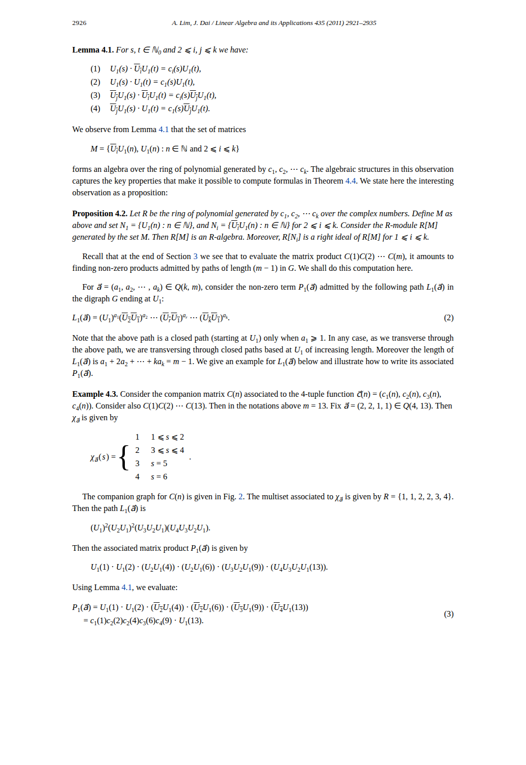2926 A. Lim, J. Dai / Linear Algebra and its Applications 435 (2011) 2921–2935
Lemma 4.1. For s, t ∈ ℕ0 and 2 ⩽ i, j ⩽ k we have:
(1) U1(s) · Ui U1(t) = ci(s)U1(t),
(2) U1(s) · U1(t) = c1(s)U1(t),
(3) Uj U1(s) · Ui U1(t) = ci(s)Uj U1(t),
(4) Uj U1(s) · U1(t) = c1(s)Uj U1(t).
We observe from Lemma 4.1 that the set of matrices
M = {Ui U1(n), U1(n) : n ∈ ℕ and 2 ⩽ i ⩽ k}
forms an algebra over the ring of polynomial generated by c1, c2, ⋯ ck. The algebraic structures in this observation captures the key properties that make it possible to compute formulas in Theorem 4.4. We state here the interesting observation as a proposition:
Proposition 4.2. Let R be the ring of polynomial generated by c1, c2, ⋯ ck over the complex numbers. Define M as above and set N1 = {U1(n) : n ∈ ℕ}, and Ni = {Ui U1(n) : n ∈ ℕ} for 2 ⩽ i ⩽ k. Consider the R-module R[M] generated by the set M. Then R[M] is an R-algebra. Moreover, R[Ni] is a right ideal of R[M] for 1 ⩽ i ⩽ k.
Recall that at the end of Section 3 we see that to evaluate the matrix product C(1)C(2) ⋯ C(m), it amounts to finding non-zero products admitted by paths of length (m − 1) in G. We shall do this computation here.
For a⃗ = (a1, a2, ⋯ , ak) ∈ Q(k, m), consider the non-zero term P1(a⃗) admitted by the following path L1(a⃗) in the digraph G ending at U1:
L1(a⃗) = (U1)a1(U2U1)a2 ⋯ (UrU1)ar ⋯ (UkU1)ak.
(2)
Note that the above path is a closed path (starting at U1) only when a1 ⩾ 1. In any case, as we transverse through the above path, we are transversing through closed paths based at U1 of increasing length. Moreover the length of L1(a⃗) is a1 + 2a2 + ⋯ + kak = m − 1. We give an example for L1(a⃗) below and illustrate how to write its associated P1(a⃗).
Example 4.3. Consider the companion matrix C(n) associated to the 4-tuple function c⃗(n) = (c1(n), c2(n), c3(n), c4(n)). Consider also C(1)C(2) ⋯ C(13). Then in the notations above m = 13. Fix a⃗ = (2, 2, 1, 1) ∈ Q(4, 13). Then χa⃗ is given by
χa⃗(s) = { 11 ⩽ s ⩽ 2 23 ⩽ s ⩽ 4 3 s = 5 4 s = 6 .
The companion graph for C(n) is given in Fig. 2. The multiset associated to χa⃗ is given by R = {1, 1, 2, 2, 3, 4}. Then the path L1(a⃗) is
(U1)2(U2U1)2(U3U2U1)(U4U3U2U1).
Then the associated matrix product P1(a⃗) is given by
U1(1) · U1(2) · (U2U1(4)) · (U2U1(6)) · (U3U2U1(9)) · (U4U3U2U1(13)).
Using Lemma 4.1, we evaluate:
P1(a⃗) = U1(1) · U1(2) · (U2 U1(4)) · (U2 U1(6)) · (U3 U1(9)) · (U4 U1(13)) = c1(1)c2(2)c2(4)c3(6)c4(9) · U1(13).
(3)